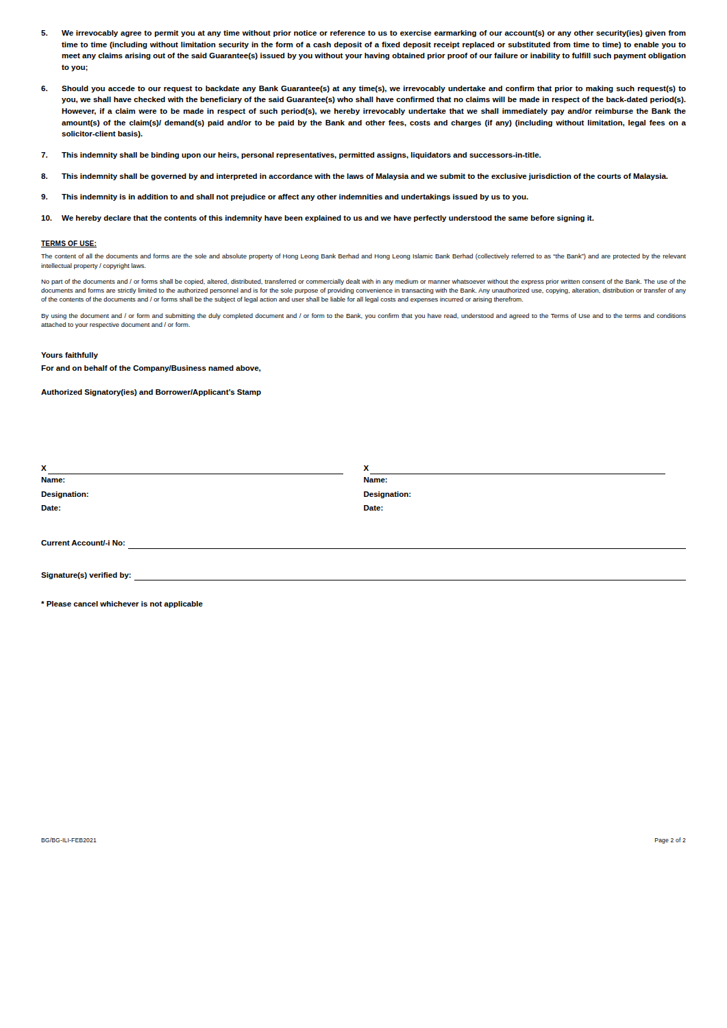We irrevocably agree to permit you at any time without prior notice or reference to us to exercise earmarking of our account(s) or any other security(ies) given from time to time (including without limitation security in the form of a cash deposit of a fixed deposit receipt replaced or substituted from time to time) to enable you to meet any claims arising out of the said Guarantee(s) issued by you without your having obtained prior proof of our failure or inability to fulfill such payment obligation to you;
Should you accede to our request to backdate any Bank Guarantee(s) at any time(s), we irrevocably undertake and confirm that prior to making such request(s) to you, we shall have checked with the beneficiary of the said Guarantee(s) who shall have confirmed that no claims will be made in respect of the back-dated period(s). However, if a claim were to be made in respect of such period(s), we hereby irrevocably undertake that we shall immediately pay and/or reimburse the Bank the amount(s) of the claim(s)/ demand(s) paid and/or to be paid by the Bank and other fees, costs and charges (if any) (including without limitation, legal fees on a solicitor-client basis).
This indemnity shall be binding upon our heirs, personal representatives, permitted assigns, liquidators and successors-in-title.
This indemnity shall be governed by and interpreted in accordance with the laws of Malaysia and we submit to the exclusive jurisdiction of the courts of Malaysia.
This indemnity is in addition to and shall not prejudice or affect any other indemnities and undertakings issued by us to you.
We hereby declare that the contents of this indemnity have been explained to us and we have perfectly understood the same before signing it.
TERMS OF USE:
The content of all the documents and forms are the sole and absolute property of Hong Leong Bank Berhad and Hong Leong Islamic Bank Berhad (collectively referred to as “the Bank”) and are protected by the relevant intellectual property / copyright laws.
No part of the documents and / or forms shall be copied, altered, distributed, transferred or commercially dealt with in any medium or manner whatsoever without the express prior written consent of the Bank. The use of the documents and forms are strictly limited to the authorized personnel and is for the sole purpose of providing convenience in transacting with the Bank. Any unauthorized use, copying, alteration, distribution or transfer of any of the contents of the documents and / or forms shall be the subject of legal action and user shall be liable for all legal costs and expenses incurred or arising therefrom.
By using the document and / or form and submitting the duly completed document and / or form to the Bank, you confirm that you have read, understood and agreed to the Terms of Use and to the terms and conditions attached to your respective document and / or form.
Yours faithfully
For and on behalf of the Company/Business named above,
Authorized Signatory(ies) and Borrower/Applicant’s Stamp
| X Name: Designation: Date: | X Name: Designation: Date: |
Current Account/-i No:
Signature(s) verified by:
* Please cancel whichever is not applicable
BG/BG-ILI-FEB2021 Page 2 of 2